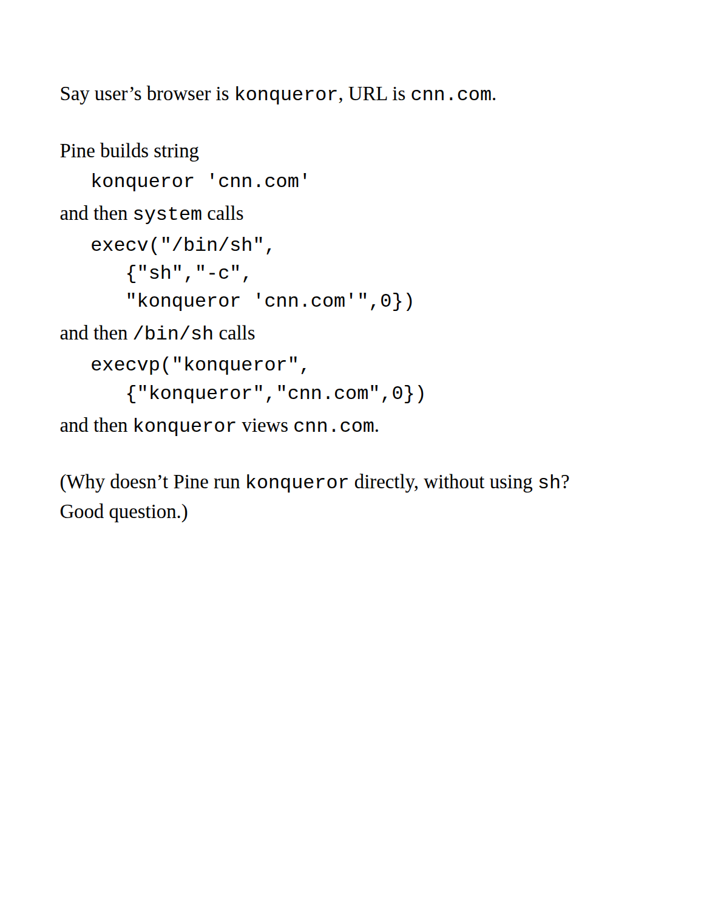Say user’s browser is konqueror, URL is cnn.com.
Pine builds string
konqueror 'cnn.com'
and then system calls
execv("/bin/sh",
   {"sh","-c",
   "konqueror 'cnn.com'",0})
and then /bin/sh calls
execvp("konqueror",
   {"konqueror","cnn.com",0})
and then konqueror views cnn.com.
(Why doesn’t Pine run konqueror directly, without using sh?
Good question.)